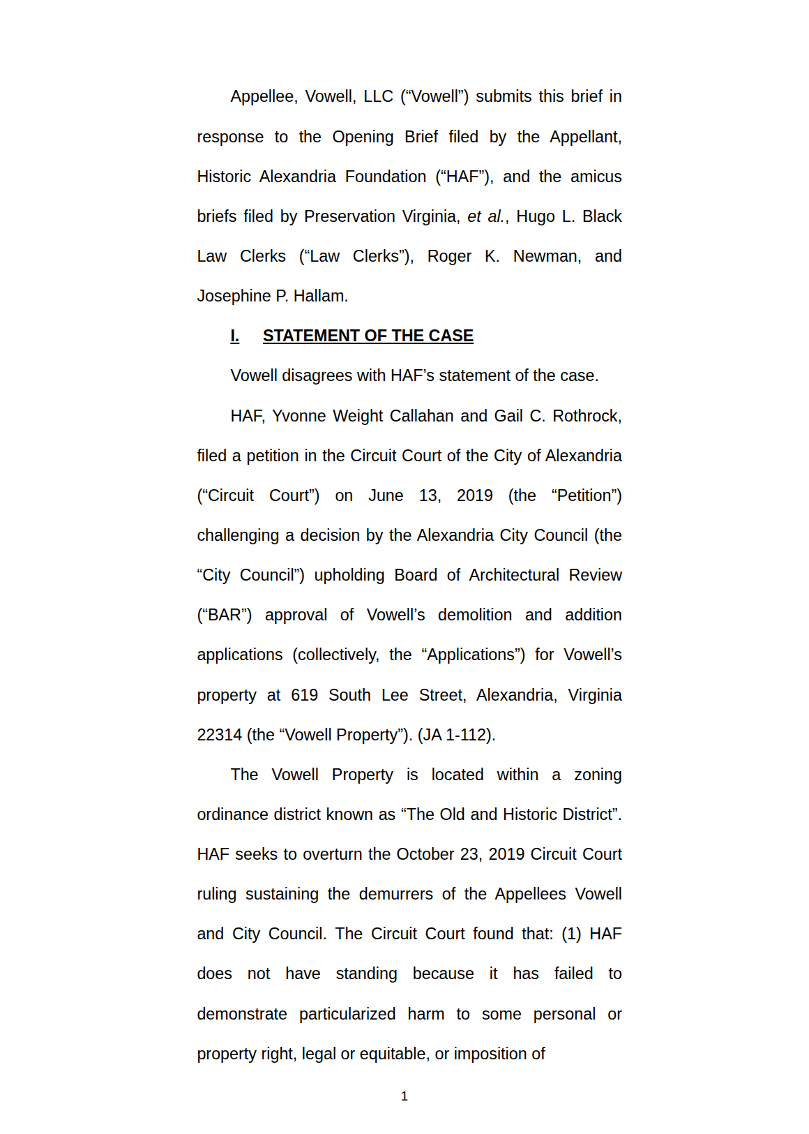Appellee, Vowell, LLC (“Vowell”) submits this brief in response to the Opening Brief filed by the Appellant, Historic Alexandria Foundation (“HAF”), and the amicus briefs filed by Preservation Virginia, et al., Hugo L. Black Law Clerks (“Law Clerks”), Roger K. Newman, and Josephine P. Hallam.
I. STATEMENT OF THE CASE
Vowell disagrees with HAF’s statement of the case.
HAF, Yvonne Weight Callahan and Gail C. Rothrock, filed a petition in the Circuit Court of the City of Alexandria (“Circuit Court”) on June 13, 2019 (the “Petition”) challenging a decision by the Alexandria City Council (the “City Council”) upholding Board of Architectural Review (“BAR”) approval of Vowell’s demolition and addition applications (collectively, the “Applications”) for Vowell’s property at 619 South Lee Street, Alexandria, Virginia 22314 (the “Vowell Property”). (JA 1-112).
The Vowell Property is located within a zoning ordinance district known as “The Old and Historic District”. HAF seeks to overturn the October 23, 2019 Circuit Court ruling sustaining the demurrers of the Appellees Vowell and City Council. The Circuit Court found that: (1) HAF does not have standing because it has failed to demonstrate particularized harm to some personal or property right, legal or equitable, or imposition of
1